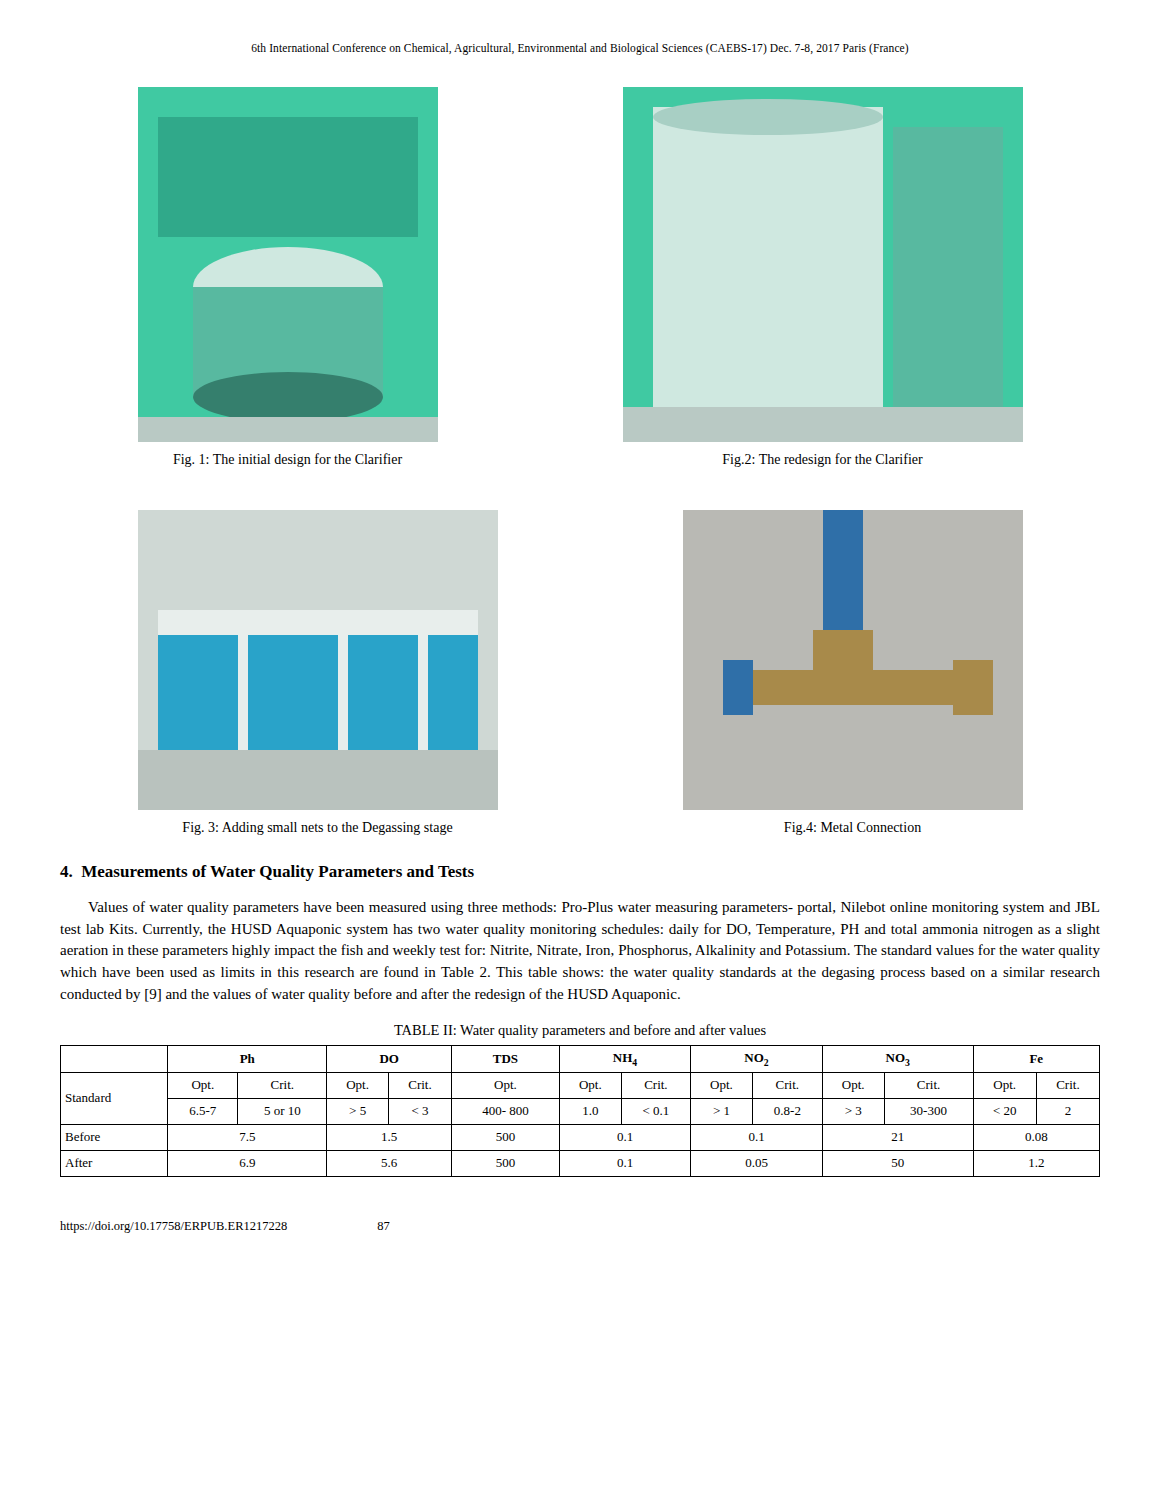6th International Conference on Chemical, Agricultural, Environmental and Biological Sciences (CAEBS-17) Dec. 7-8, 2017 Paris (France)
Fig. 1: The initial design for the Clarifier
Fig.2: The redesign for the Clarifier
Fig. 3: Adding small nets to the Degassing stage
Fig.4: Metal Connection
4. Measurements of Water Quality Parameters and Tests
Values of water quality parameters have been measured using three methods: Pro-Plus water measuring parameters- portal, Nilebot online monitoring system and JBL test lab Kits. Currently, the HUSD Aquaponic system has two water quality monitoring schedules: daily for DO, Temperature, PH and total ammonia nitrogen as a slight aeration in these parameters highly impact the fish and weekly test for: Nitrite, Nitrate, Iron, Phosphorus, Alkalinity and Potassium. The standard values for the water quality which have been used as limits in this research are found in Table 2. This table shows: the water quality standards at the degasing process based on a similar research conducted by [9] and the values of water quality before and after the redesign of the HUSD Aquaponic.
TABLE II: Water quality parameters and before and after values
| | Ph | DO | TDS | NH 4 | NO 2 | NO 3 | Fe |
| --- | --- | --- | --- | --- | --- | --- | --- |
| Standard | Opt. | Crit. | Opt. | Crit. | Opt. | Opt. | Crit. | Opt. | Crit. | Opt. | Crit. | Opt. | Crit. |
| 6.5-7 | 5 or 10 | > 5 | < 3 | 400- 800 | 1.0 | < 0.1 | > 1 | 0.8-2 | > 3 | 30-300 | < 20 | 2 |
| Before | 7.5 | 1.5 | 500 | 0.1 | 0.1 | 21 | 0.08 |
| After | 6.9 | 5.6 | 500 | 0.1 | 0.05 | 50 | 1.2 |
https://doi.org/10.17758/ERPUB.ER1217228 87